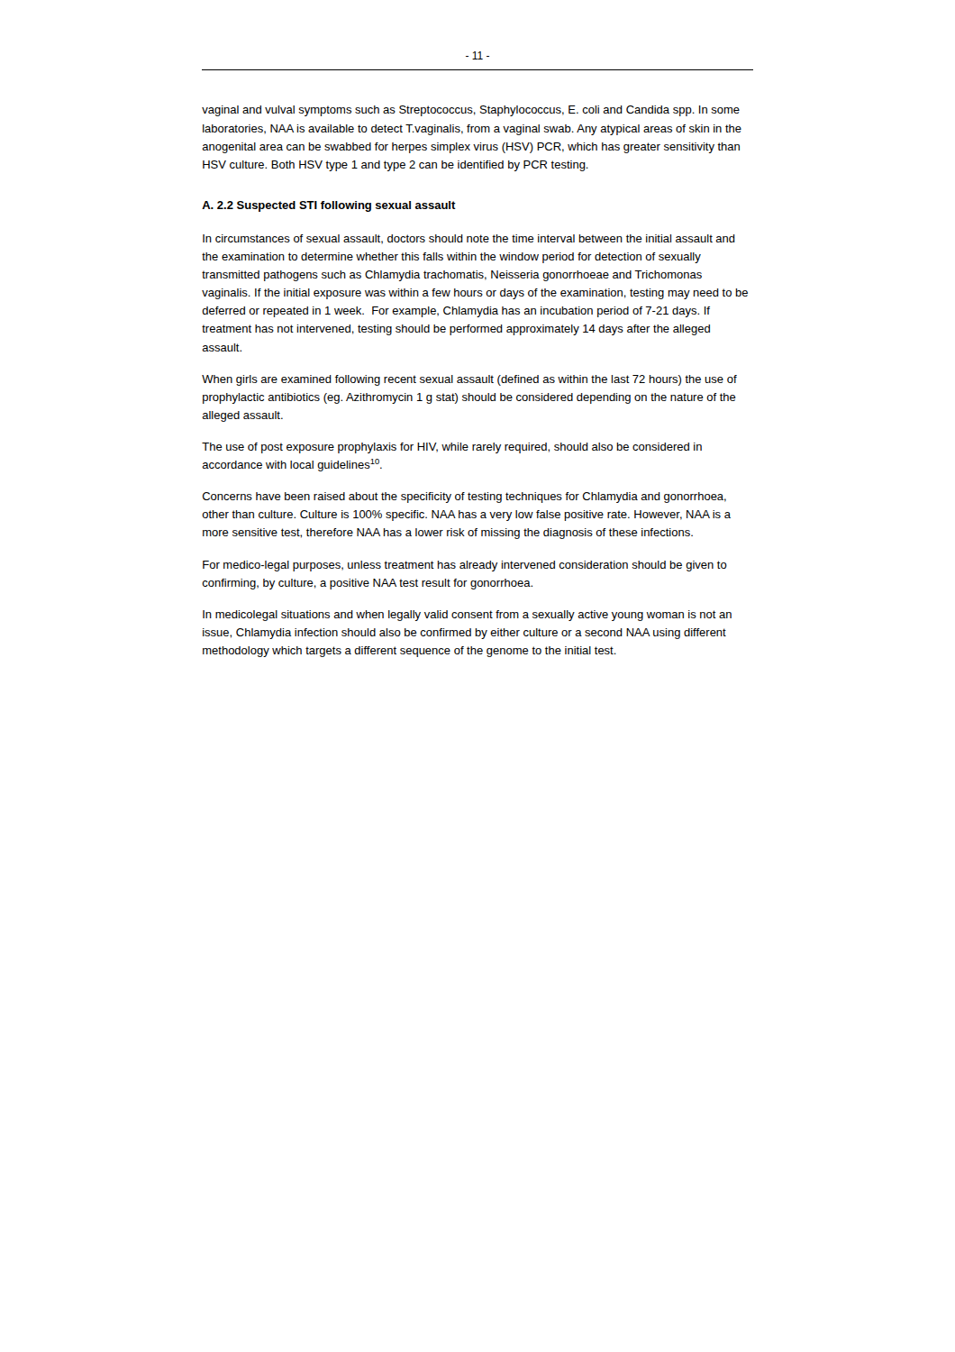- 11 -
vaginal and vulval symptoms such as Streptococcus, Staphylococcus, E. coli and Candida spp. In some laboratories, NAA is available to detect T.vaginalis, from a vaginal swab. Any atypical areas of skin in the anogenital area can be swabbed for herpes simplex virus (HSV) PCR, which has greater sensitivity than HSV culture. Both HSV type 1 and type 2 can be identified by PCR testing.
A. 2.2 Suspected STI following sexual assault
In circumstances of sexual assault, doctors should note the time interval between the initial assault and the examination to determine whether this falls within the window period for detection of sexually transmitted pathogens such as Chlamydia trachomatis, Neisseria gonorrhoeae and Trichomonas vaginalis. If the initial exposure was within a few hours or days of the examination, testing may need to be deferred or repeated in 1 week. For example, Chlamydia has an incubation period of 7-21 days. If treatment has not intervened, testing should be performed approximately 14 days after the alleged assault.
When girls are examined following recent sexual assault (defined as within the last 72 hours) the use of prophylactic antibiotics (eg. Azithromycin 1 g stat) should be considered depending on the nature of the alleged assault.
The use of post exposure prophylaxis for HIV, while rarely required, should also be considered in accordance with local guidelines10.
Concerns have been raised about the specificity of testing techniques for Chlamydia and gonorrhoea, other than culture. Culture is 100% specific. NAA has a very low false positive rate. However, NAA is a more sensitive test, therefore NAA has a lower risk of missing the diagnosis of these infections.
For medico-legal purposes, unless treatment has already intervened consideration should be given to confirming, by culture, a positive NAA test result for gonorrhoea.
In medicolegal situations and when legally valid consent from a sexually active young woman is not an issue, Chlamydia infection should also be confirmed by either culture or a second NAA using different methodology which targets a different sequence of the genome to the initial test.